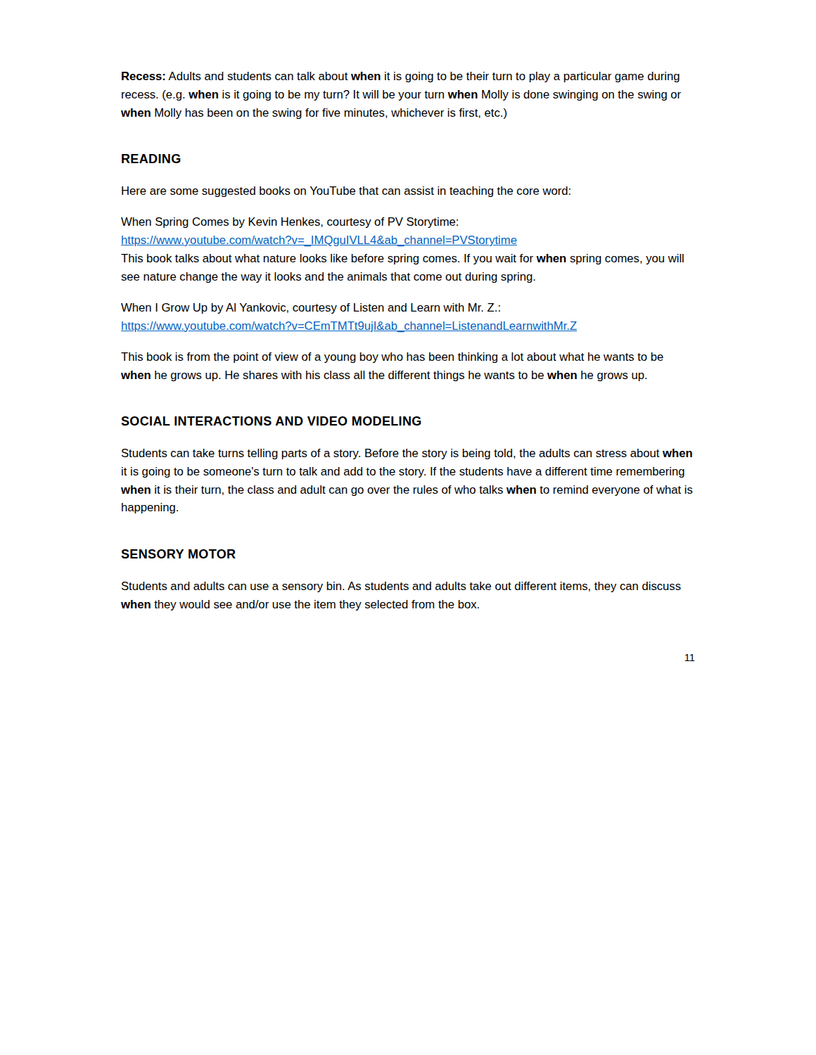Recess: Adults and students can talk about when it is going to be their turn to play a particular game during recess. (e.g. when is it going to be my turn? It will be your turn when Molly is done swinging on the swing or when Molly has been on the swing for five minutes, whichever is first, etc.)
READING
Here are some suggested books on YouTube that can assist in teaching the core word:
When Spring Comes by Kevin Henkes, courtesy of PV Storytime:
https://www.youtube.com/watch?v=_IMQguIVLL4&ab_channel=PVStorytime
This book talks about what nature looks like before spring comes. If you wait for when spring comes, you will see nature change the way it looks and the animals that come out during spring.
When I Grow Up by Al Yankovic, courtesy of Listen and Learn with Mr. Z.:
https://www.youtube.com/watch?v=CEmTMTt9ujI&ab_channel=ListenandLearnwithMr.Z
This book is from the point of view of a young boy who has been thinking a lot about what he wants to be when he grows up. He shares with his class all the different things he wants to be when he grows up.
SOCIAL INTERACTIONS AND VIDEO MODELING
Students can take turns telling parts of a story. Before the story is being told, the adults can stress about when it is going to be someone's turn to talk and add to the story. If the students have a different time remembering when it is their turn, the class and adult can go over the rules of who talks when to remind everyone of what is happening.
SENSORY MOTOR
Students and adults can use a sensory bin. As students and adults take out different items, they can discuss when they would see and/or use the item they selected from the box.
11